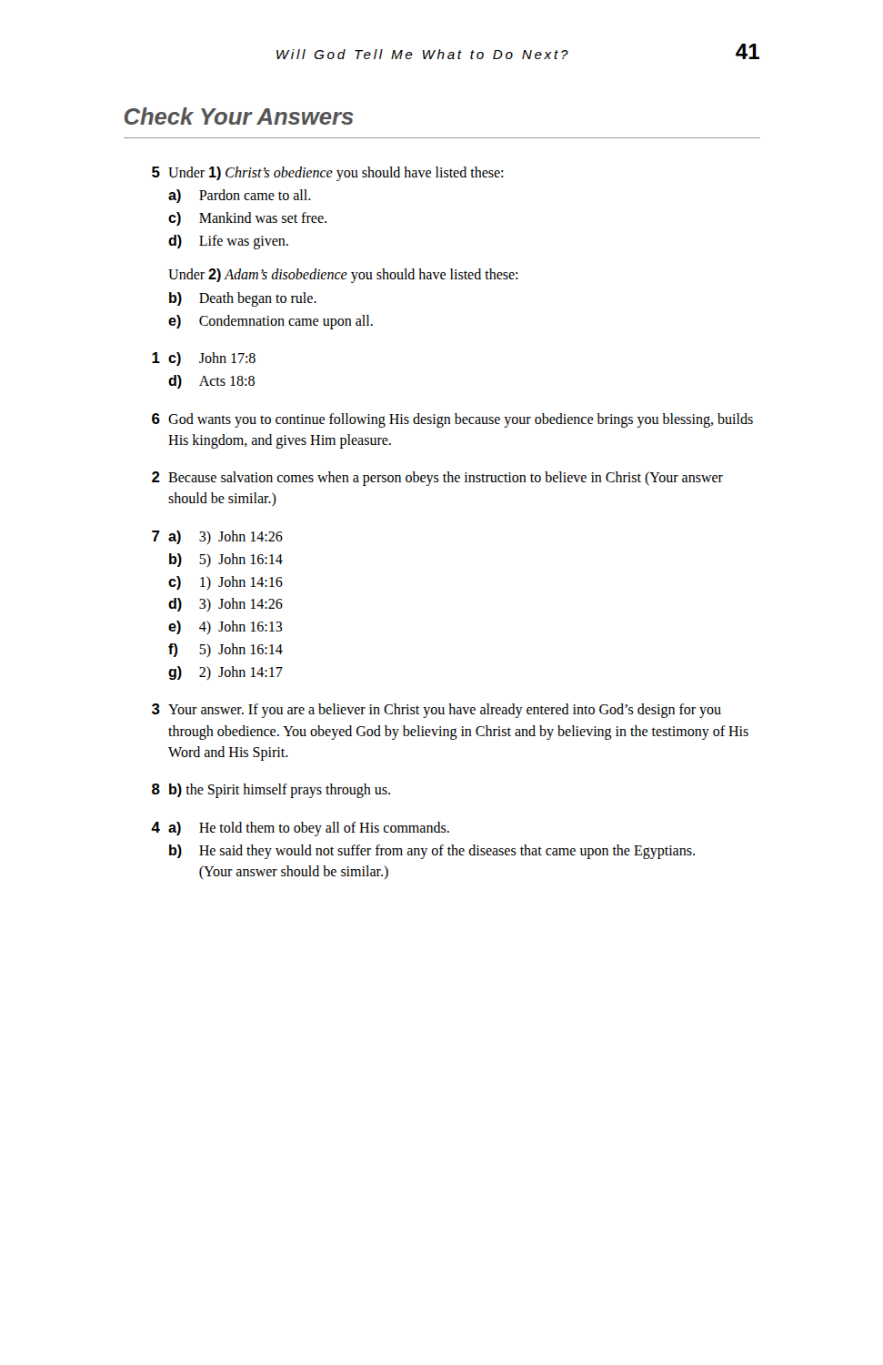Will God Tell Me What to Do Next? 41
Check Your Answers
5 Under 1) Christ’s obedience you should have listed these:
a) Pardon came to all.
c) Mankind was set free.
d) Life was given.
Under 2) Adam’s disobedience you should have listed these:
b) Death began to rule.
e) Condemnation came upon all.
1
c) John 17:8
d) Acts 18:8
6 God wants you to continue following His design because your obedience brings you blessing, builds His kingdom, and gives Him pleasure.
2 Because salvation comes when a person obeys the instruction to believe in Christ (Your answer should be similar.)
7
a) 3) John 14:26
b) 5) John 16:14
c) 1) John 14:16
d) 3) John 14:26
e) 4) John 16:13
f) 5) John 16:14
g) 2) John 14:17
3 Your answer. If you are a believer in Christ you have already entered into God’s design for you through obedience. You obeyed God by believing in Christ and by believing in the testimony of His Word and His Spirit.
8 b) the Spirit himself prays through us.
4
a) He told them to obey all of His commands.
b) He said they would not suffer from any of the diseases that came upon the Egyptians.
(Your answer should be similar.)